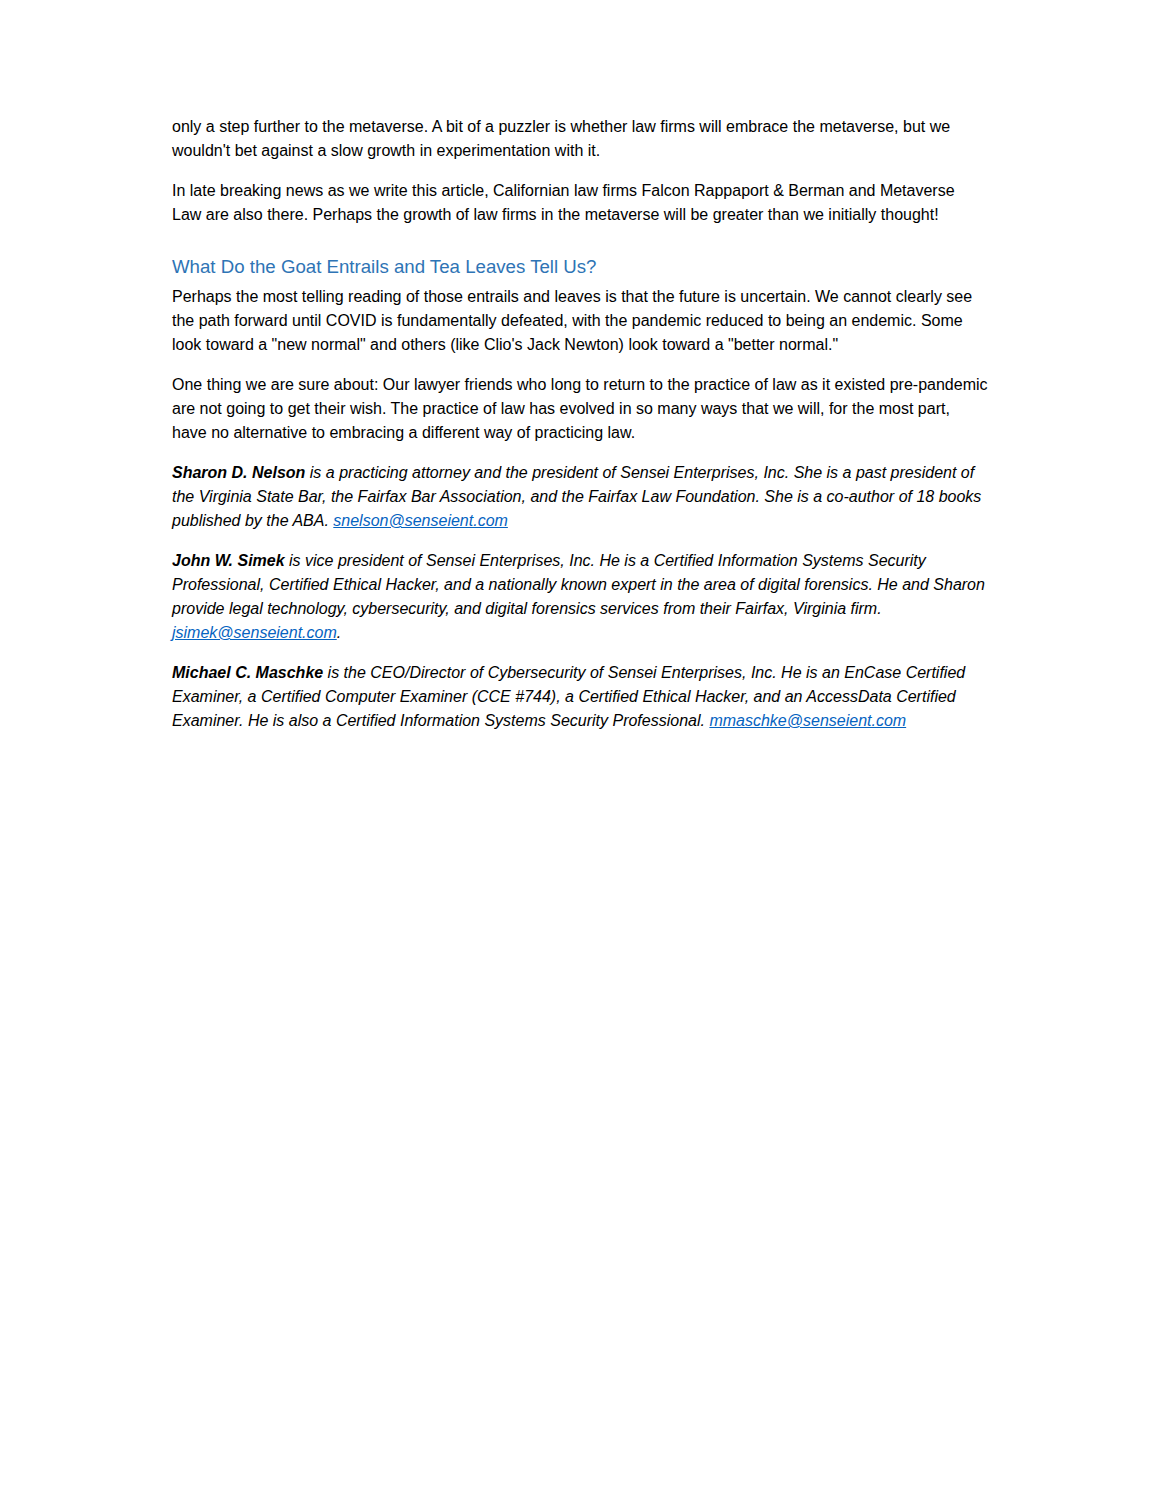only a step further to the metaverse. A bit of a puzzler is whether law firms will embrace the metaverse, but we wouldn't bet against a slow growth in experimentation with it.
In late breaking news as we write this article, Californian law firms Falcon Rappaport & Berman and Metaverse Law are also there. Perhaps the growth of law firms in the metaverse will be greater than we initially thought!
What Do the Goat Entrails and Tea Leaves Tell Us?
Perhaps the most telling reading of those entrails and leaves is that the future is uncertain. We cannot clearly see the path forward until COVID is fundamentally defeated, with the pandemic reduced to being an endemic. Some look toward a "new normal" and others (like Clio's Jack Newton) look toward a "better normal."
One thing we are sure about: Our lawyer friends who long to return to the practice of law as it existed pre-pandemic are not going to get their wish. The practice of law has evolved in so many ways that we will, for the most part, have no alternative to embracing a different way of practicing law.
Sharon D. Nelson is a practicing attorney and the president of Sensei Enterprises, Inc. She is a past president of the Virginia State Bar, the Fairfax Bar Association, and the Fairfax Law Foundation. She is a co-author of 18 books published by the ABA. snelson@senseient.com
John W. Simek is vice president of Sensei Enterprises, Inc. He is a Certified Information Systems Security Professional, Certified Ethical Hacker, and a nationally known expert in the area of digital forensics. He and Sharon provide legal technology, cybersecurity, and digital forensics services from their Fairfax, Virginia firm. jsimek@senseient.com.
Michael C. Maschke is the CEO/Director of Cybersecurity of Sensei Enterprises, Inc. He is an EnCase Certified Examiner, a Certified Computer Examiner (CCE #744), a Certified Ethical Hacker, and an AccessData Certified Examiner. He is also a Certified Information Systems Security Professional. mmaschke@senseient.com